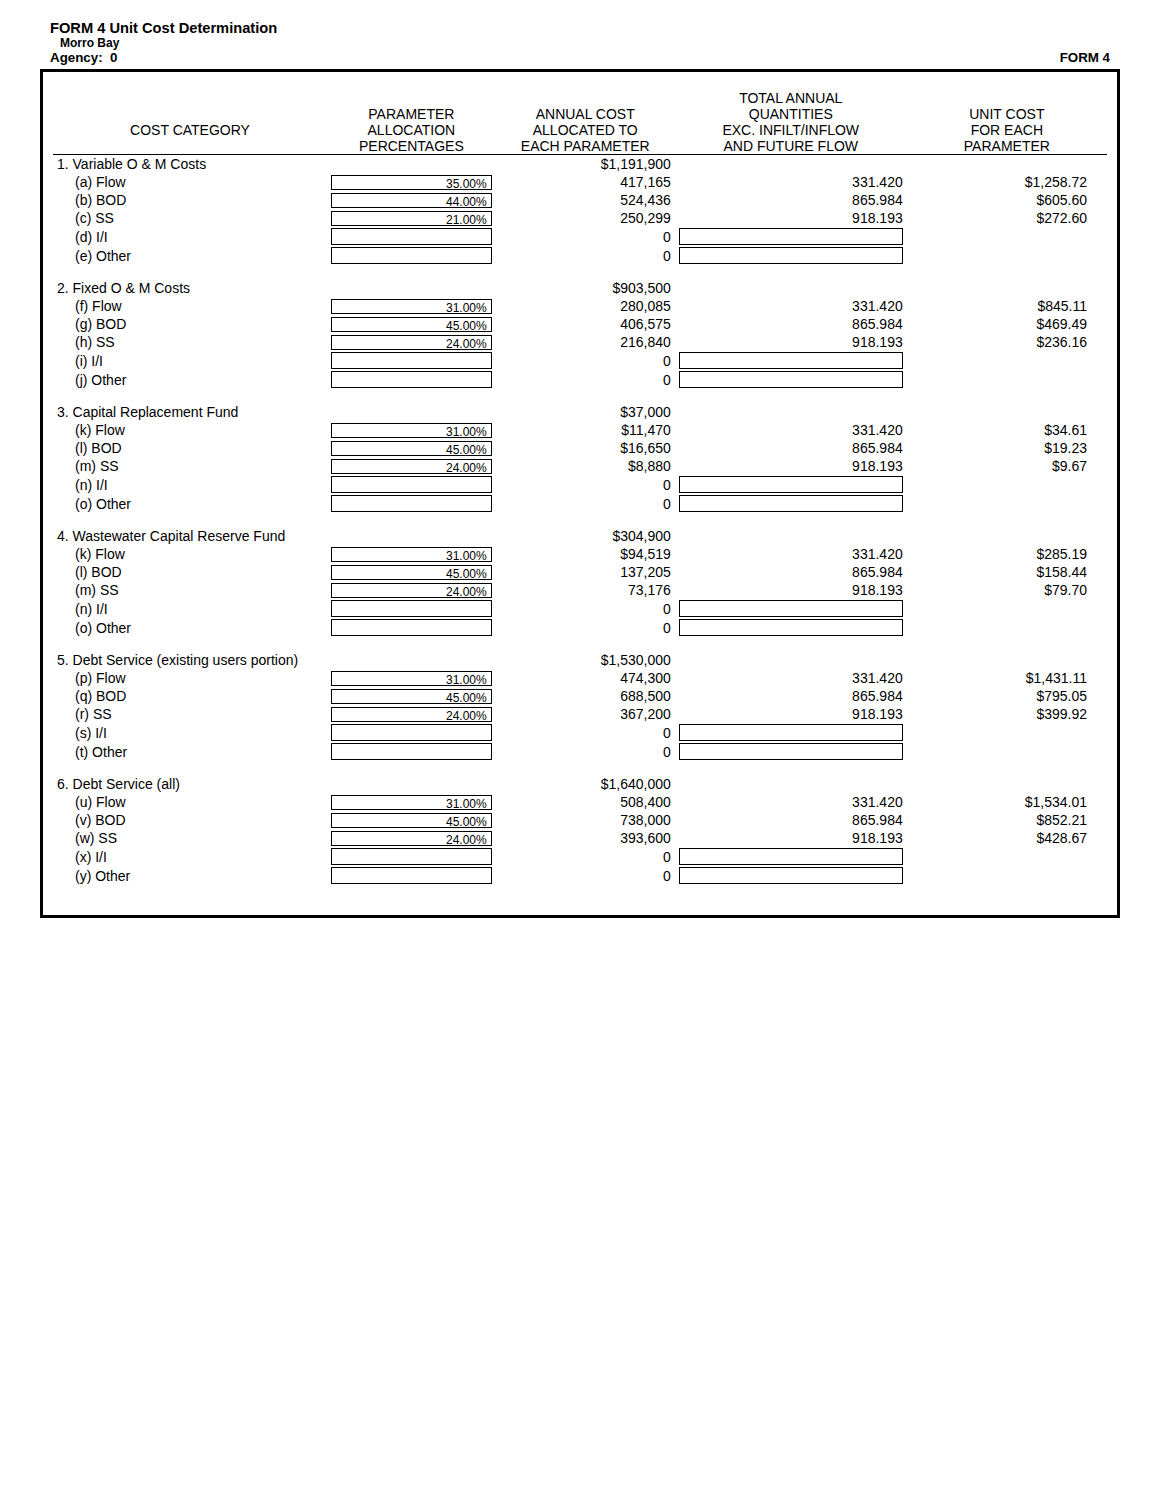FORM 4 Unit Cost Determination
Morro Bay
Agency: 0 FORM 4
| | | | TOTAL ANNUAL | |
| --- | --- | --- | --- | --- |
| | PARAMETER | ANNUAL COST | QUANTITIES | UNIT COST |
| COST CATEGORY | ALLOCATION | ALLOCATED TO | EXC. INFILT/INFLOW | FOR EACH |
| | PERCENTAGES | EACH PARAMETER | AND FUTURE FLOW | PARAMETER |
| 1. Variable O & M Costs | | $1,191,900 | | |
| (a) Flow | 35.00% | 417,165 | 331.420 | $1,258.72 |
| (b) BOD | 44.00% | 524,436 | 865.984 | $605.60 |
| (c) SS | 21.00% | 250,299 | 918.193 | $272.60 |
| (d) I/I | | 0 | | |
| (e) Other | | 0 | | |
| 2. Fixed O & M Costs | | $903,500 | | |
| (f) Flow | 31.00% | 280,085 | 331.420 | $845.11 |
| (g) BOD | 45.00% | 406,575 | 865.984 | $469.49 |
| (h) SS | 24.00% | 216,840 | 918.193 | $236.16 |
| (i) I/I | | 0 | | |
| (j) Other | | 0 | | |
| 3. Capital Replacement Fund | | $37,000 | | |
| (k) Flow | 31.00% | $11,470 | 331.420 | $34.61 |
| (l) BOD | 45.00% | $16,650 | 865.984 | $19.23 |
| (m) SS | 24.00% | $8,880 | 918.193 | $9.67 |
| (n) I/I | | 0 | | |
| (o) Other | | 0 | | |
| 4. Wastewater Capital Reserve Fund | | $304,900 | | |
| (k) Flow | 31.00% | $94,519 | 331.420 | $285.19 |
| (l) BOD | 45.00% | 137,205 | 865.984 | $158.44 |
| (m) SS | 24.00% | 73,176 | 918.193 | $79.70 |
| (n) I/I | | 0 | | |
| (o) Other | | 0 | | |
| 5. Debt Service (existing users portion) | | $1,530,000 | | |
| (p) Flow | 31.00% | 474,300 | 331.420 | $1,431.11 |
| (q) BOD | 45.00% | 688,500 | 865.984 | $795.05 |
| (r) SS | 24.00% | 367,200 | 918.193 | $399.92 |
| (s) I/I | | 0 | | |
| (t) Other | | 0 | | |
| 6. Debt Service (all) | | $1,640,000 | | |
| (u) Flow | 31.00% | 508,400 | 331.420 | $1,534.01 |
| (v) BOD | 45.00% | 738,000 | 865.984 | $852.21 |
| (w) SS | 24.00% | 393,600 | 918.193 | $428.67 |
| (x) I/I | | 0 | | |
| (y) Other | | 0 | | |